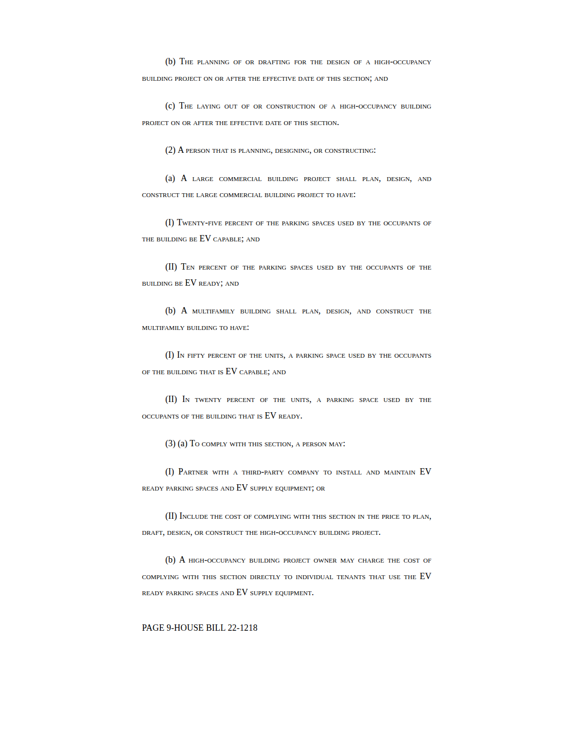(b) The planning of or drafting for the design of a high-occupancy building project on or after the effective date of this section; and
(c) The laying out of or construction of a high-occupancy building project on or after the effective date of this section.
(2) A person that is planning, designing, or constructing:
(a) A large commercial building project shall plan, design, and construct the large commercial building project to have:
(I) Twenty-five percent of the parking spaces used by the occupants of the building be EV capable; and
(II) Ten percent of the parking spaces used by the occupants of the building be EV ready; and
(b) A multifamily building shall plan, design, and construct the multifamily building to have:
(I) In fifty percent of the units, a parking space used by the occupants of the building that is EV capable; and
(II) In twenty percent of the units, a parking space used by the occupants of the building that is EV ready.
(3) (a) To comply with this section, a person may:
(I) Partner with a third-party company to install and maintain EV ready parking spaces and EV supply equipment; or
(II) Include the cost of complying with this section in the price to plan, draft, design, or construct the high-occupancy building project.
(b) A high-occupancy building project owner may charge the cost of complying with this section directly to individual tenants that use the EV ready parking spaces and EV supply equipment.
PAGE 9-HOUSE BILL 22-1218